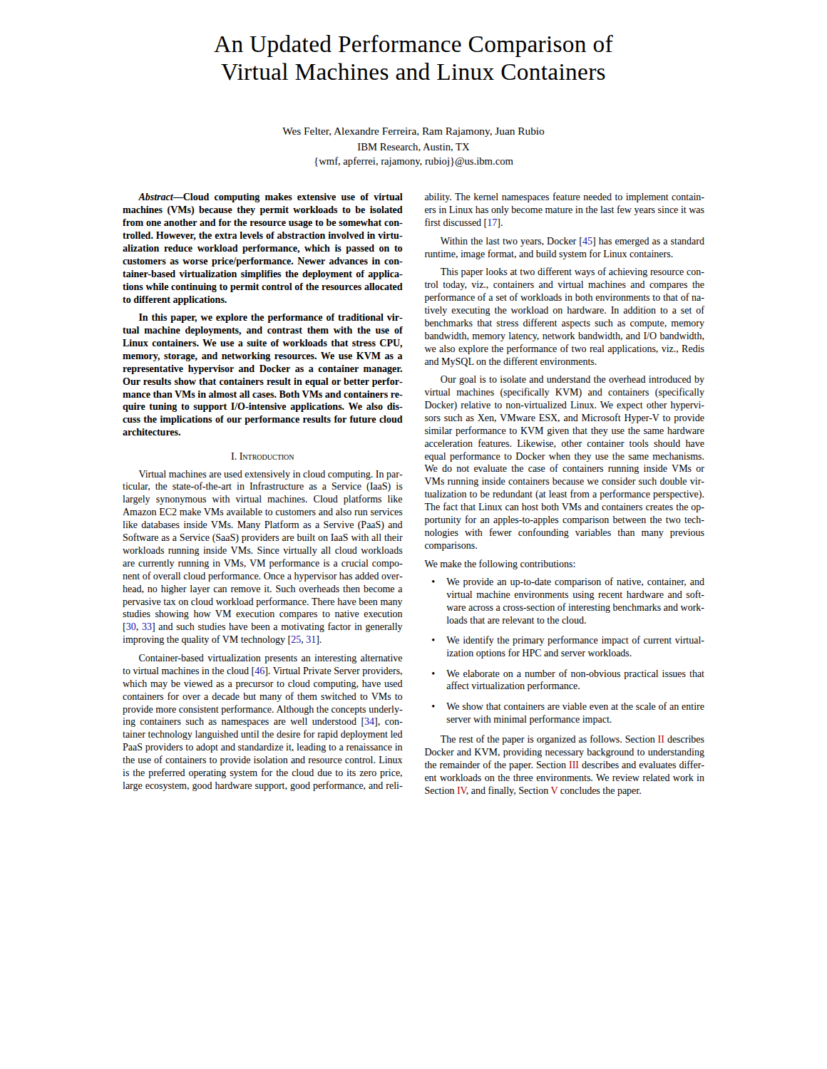An Updated Performance Comparison of
Virtual Machines and Linux Containers
Wes Felter, Alexandre Ferreira, Ram Rajamony, Juan Rubio
IBM Research, Austin, TX
{wmf, apferrei, rajamony, rubioj}@us.ibm.com
Abstract—Cloud computing makes extensive use of virtual machines (VMs) because they permit workloads to be isolated from one another and for the resource usage to be somewhat controlled. However, the extra levels of abstraction involved in virtualization reduce workload performance, which is passed on to customers as worse price/performance. Newer advances in container-based virtualization simplifies the deployment of applications while continuing to permit control of the resources allocated to different applications.
In this paper, we explore the performance of traditional virtual machine deployments, and contrast them with the use of Linux containers. We use a suite of workloads that stress CPU, memory, storage, and networking resources. We use KVM as a representative hypervisor and Docker as a container manager. Our results show that containers result in equal or better performance than VMs in almost all cases. Both VMs and containers require tuning to support I/O-intensive applications. We also discuss the implications of our performance results for future cloud architectures.
I. Introduction
Virtual machines are used extensively in cloud computing. In particular, the state-of-the-art in Infrastructure as a Service (IaaS) is largely synonymous with virtual machines. Cloud platforms like Amazon EC2 make VMs available to customers and also run services like databases inside VMs. Many Platform as a Servive (PaaS) and Software as a Service (SaaS) providers are built on IaaS with all their workloads running inside VMs. Since virtually all cloud workloads are currently running in VMs, VM performance is a crucial component of overall cloud performance. Once a hypervisor has added overhead, no higher layer can remove it. Such overheads then become a pervasive tax on cloud workload performance. There have been many studies showing how VM execution compares to native execution [30, 33] and such studies have been a motivating factor in generally improving the quality of VM technology [25, 31].
Container-based virtualization presents an interesting alternative to virtual machines in the cloud [46]. Virtual Private Server providers, which may be viewed as a precursor to cloud computing, have used containers for over a decade but many of them switched to VMs to provide more consistent performance. Although the concepts underlying containers such as namespaces are well understood [34], container technology languished until the desire for rapid deployment led PaaS providers to adopt and standardize it, leading to a renaissance in the use of containers to provide isolation and resource control. Linux is the preferred operating system for the cloud due to its zero price, large ecosystem, good hardware support, good performance, and reliability. The kernel namespaces feature needed to implement containers in Linux has only become mature in the last few years since it was first discussed [17].
Within the last two years, Docker [45] has emerged as a standard runtime, image format, and build system for Linux containers.
This paper looks at two different ways of achieving resource control today, viz., containers and virtual machines and compares the performance of a set of workloads in both environments to that of natively executing the workload on hardware. In addition to a set of benchmarks that stress different aspects such as compute, memory bandwidth, memory latency, network bandwidth, and I/O bandwidth, we also explore the performance of two real applications, viz., Redis and MySQL on the different environments.
Our goal is to isolate and understand the overhead introduced by virtual machines (specifically KVM) and containers (specifically Docker) relative to non-virtualized Linux. We expect other hypervisors such as Xen, VMware ESX, and Microsoft Hyper-V to provide similar performance to KVM given that they use the same hardware acceleration features. Likewise, other container tools should have equal performance to Docker when they use the same mechanisms. We do not evaluate the case of containers running inside VMs or VMs running inside containers because we consider such double virtualization to be redundant (at least from a performance perspective). The fact that Linux can host both VMs and containers creates the opportunity for an apples-to-apples comparison between the two technologies with fewer confounding variables than many previous comparisons.
We make the following contributions:
We provide an up-to-date comparison of native, container, and virtual machine environments using recent hardware and software across a cross-section of interesting benchmarks and workloads that are relevant to the cloud.
We identify the primary performance impact of current virtualization options for HPC and server workloads.
We elaborate on a number of non-obvious practical issues that affect virtualization performance.
We show that containers are viable even at the scale of an entire server with minimal performance impact.
The rest of the paper is organized as follows. Section II describes Docker and KVM, providing necessary background to understanding the remainder of the paper. Section III describes and evaluates different workloads on the three environments. We review related work in Section IV, and finally, Section V concludes the paper.